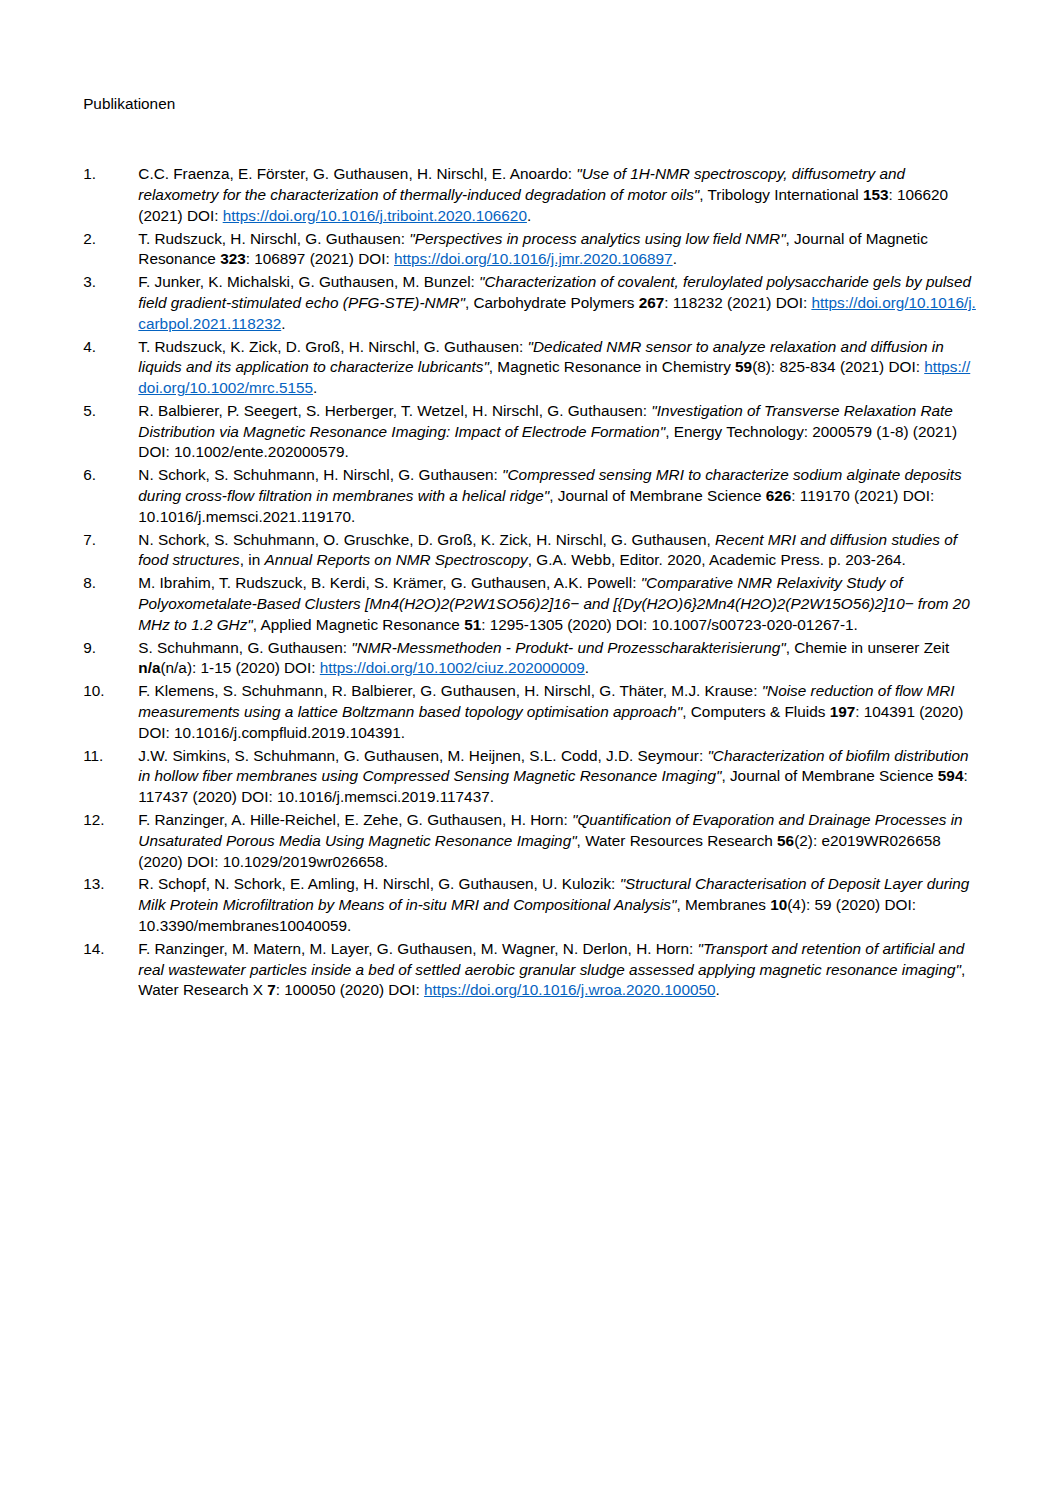Publikationen
C.C. Fraenza, E. Förster, G. Guthausen, H. Nirschl, E. Anoardo: "Use of 1H-NMR spectroscopy, diffusometry and relaxometry for the characterization of thermally-induced degradation of motor oils", Tribology International 153: 106620 (2021) DOI: https://doi.org/10.1016/j.triboint.2020.106620.
T. Rudszuck, H. Nirschl, G. Guthausen: "Perspectives in process analytics using low field NMR", Journal of Magnetic Resonance 323: 106897 (2021) DOI: https://doi.org/10.1016/j.jmr.2020.106897.
F. Junker, K. Michalski, G. Guthausen, M. Bunzel: "Characterization of covalent, feruloylated polysaccharide gels by pulsed field gradient-stimulated echo (PFG-STE)-NMR", Carbohydrate Polymers 267: 118232 (2021) DOI: https://doi.org/10.1016/j.carbpol.2021.118232.
T. Rudszuck, K. Zick, D. Groß, H. Nirschl, G. Guthausen: "Dedicated NMR sensor to analyze relaxation and diffusion in liquids and its application to characterize lubricants", Magnetic Resonance in Chemistry 59(8): 825-834 (2021) DOI: https://doi.org/10.1002/mrc.5155.
R. Balbierer, P. Seegert, S. Herberger, T. Wetzel, H. Nirschl, G. Guthausen: "Investigation of Transverse Relaxation Rate Distribution via Magnetic Resonance Imaging: Impact of Electrode Formation", Energy Technology: 2000579 (1-8) (2021) DOI: 10.1002/ente.202000579.
N. Schork, S. Schuhmann, H. Nirschl, G. Guthausen: "Compressed sensing MRI to characterize sodium alginate deposits during cross-flow filtration in membranes with a helical ridge", Journal of Membrane Science 626: 119170 (2021) DOI: 10.1016/j.memsci.2021.119170.
N. Schork, S. Schuhmann, O. Gruschke, D. Groß, K. Zick, H. Nirschl, G. Guthausen, Recent MRI and diffusion studies of food structures, in Annual Reports on NMR Spectroscopy, G.A. Webb, Editor. 2020, Academic Press. p. 203-264.
M. Ibrahim, T. Rudszuck, B. Kerdi, S. Krämer, G. Guthausen, A.K. Powell: "Comparative NMR Relaxivity Study of Polyoxometalate-Based Clusters [Mn4(H2O)2(P2W1SO56)2]16− and [{Dy(H2O)6}2Mn4(H2O)2(P2W15O56)2]10− from 20 MHz to 1.2 GHz", Applied Magnetic Resonance 51: 1295-1305 (2020) DOI: 10.1007/s00723-020-01267-1.
S. Schuhmann, G. Guthausen: "NMR-Messmethoden - Produkt- und Prozesscharakterisierung", Chemie in unserer Zeit n/a(n/a): 1-15 (2020) DOI: https://doi.org/10.1002/ciuz.202000009.
F. Klemens, S. Schuhmann, R. Balbierer, G. Guthausen, H. Nirschl, G. Thäter, M.J. Krause: "Noise reduction of flow MRI measurements using a lattice Boltzmann based topology optimisation approach", Computers & Fluids 197: 104391 (2020) DOI: 10.1016/j.compfluid.2019.104391.
J.W. Simkins, S. Schuhmann, G. Guthausen, M. Heijnen, S.L. Codd, J.D. Seymour: "Characterization of biofilm distribution in hollow fiber membranes using Compressed Sensing Magnetic Resonance Imaging", Journal of Membrane Science 594: 117437 (2020) DOI: 10.1016/j.memsci.2019.117437.
F. Ranzinger, A. Hille-Reichel, E. Zehe, G. Guthausen, H. Horn: "Quantification of Evaporation and Drainage Processes in Unsaturated Porous Media Using Magnetic Resonance Imaging", Water Resources Research 56(2): e2019WR026658 (2020) DOI: 10.1029/2019wr026658.
R. Schopf, N. Schork, E. Amling, H. Nirschl, G. Guthausen, U. Kulozik: "Structural Characterisation of Deposit Layer during Milk Protein Microfiltration by Means of in-situ MRI and Compositional Analysis", Membranes 10(4): 59 (2020) DOI: 10.3390/membranes10040059.
F. Ranzinger, M. Matern, M. Layer, G. Guthausen, M. Wagner, N. Derlon, H. Horn: "Transport and retention of artificial and real wastewater particles inside a bed of settled aerobic granular sludge assessed applying magnetic resonance imaging", Water Research X 7: 100050 (2020) DOI: https://doi.org/10.1016/j.wroa.2020.100050.